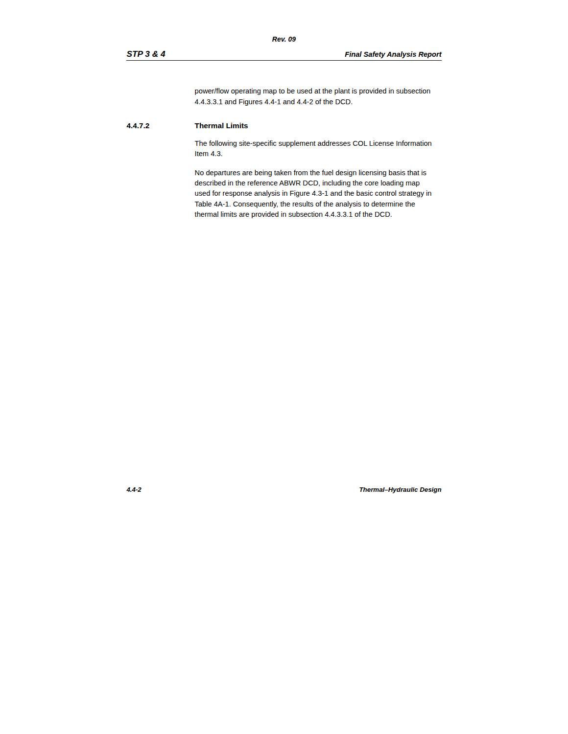Rev. 09
STP 3 & 4
Final Safety Analysis Report
power/flow operating map to be used at the plant is provided in subsection 4.4.3.3.1 and Figures 4.4-1 and 4.4-2 of the DCD.
4.4.7.2 Thermal Limits
The following site-specific supplement addresses COL License Information Item 4.3.
No departures are being taken from the fuel design licensing basis that is described in the reference ABWR DCD, including the core loading map used for response analysis in Figure 4.3-1 and the basic control strategy in Table 4A-1. Consequently, the results of the analysis to determine the thermal limits are provided in subsection 4.4.3.3.1 of the DCD.
4.4-2
Thermal–Hydraulic Design